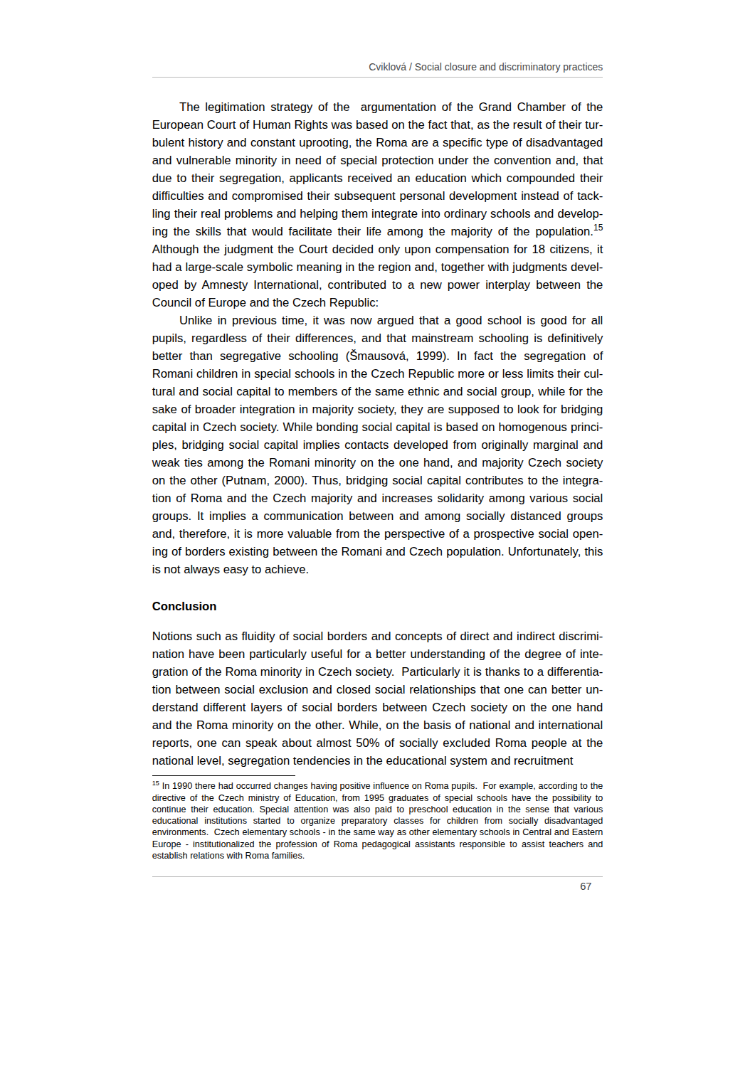Cviklová / Social closure and discriminatory practices
The legitimation strategy of the argumentation of the Grand Chamber of the European Court of Human Rights was based on the fact that, as the result of their turbulent history and constant uprooting, the Roma are a specific type of disadvantaged and vulnerable minority in need of special protection under the convention and, that due to their segregation, applicants received an education which compounded their difficulties and compromised their subsequent personal development instead of tackling their real problems and helping them integrate into ordinary schools and developing the skills that would facilitate their life among the majority of the population.15 Although the judgment the Court decided only upon compensation for 18 citizens, it had a large-scale symbolic meaning in the region and, together with judgments developed by Amnesty International, contributed to a new power interplay between the Council of Europe and the Czech Republic:
Unlike in previous time, it was now argued that a good school is good for all pupils, regardless of their differences, and that mainstream schooling is definitively better than segregative schooling (Šmausová, 1999). In fact the segregation of Romani children in special schools in the Czech Republic more or less limits their cultural and social capital to members of the same ethnic and social group, while for the sake of broader integration in majority society, they are supposed to look for bridging capital in Czech society. While bonding social capital is based on homogenous principles, bridging social capital implies contacts developed from originally marginal and weak ties among the Romani minority on the one hand, and majority Czech society on the other (Putnam, 2000). Thus, bridging social capital contributes to the integration of Roma and the Czech majority and increases solidarity among various social groups. It implies a communication between and among socially distanced groups and, therefore, it is more valuable from the perspective of a prospective social opening of borders existing between the Romani and Czech population. Unfortunately, this is not always easy to achieve.
Conclusion
Notions such as fluidity of social borders and concepts of direct and indirect discrimination have been particularly useful for a better understanding of the degree of integration of the Roma minority in Czech society. Particularly it is thanks to a differentiation between social exclusion and closed social relationships that one can better understand different layers of social borders between Czech society on the one hand and the Roma minority on the other. While, on the basis of national and international reports, one can speak about almost 50% of socially excluded Roma people at the national level, segregation tendencies in the educational system and recruitment
15 In 1990 there had occurred changes having positive influence on Roma pupils. For example, according to the directive of the Czech ministry of Education, from 1995 graduates of special schools have the possibility to continue their education. Special attention was also paid to preschool education in the sense that various educational institutions started to organize preparatory classes for children from socially disadvantaged environments. Czech elementary schools - in the same way as other elementary schools in Central and Eastern Europe - institutionalized the profession of Roma pedagogical assistants responsible to assist teachers and establish relations with Roma families.
67